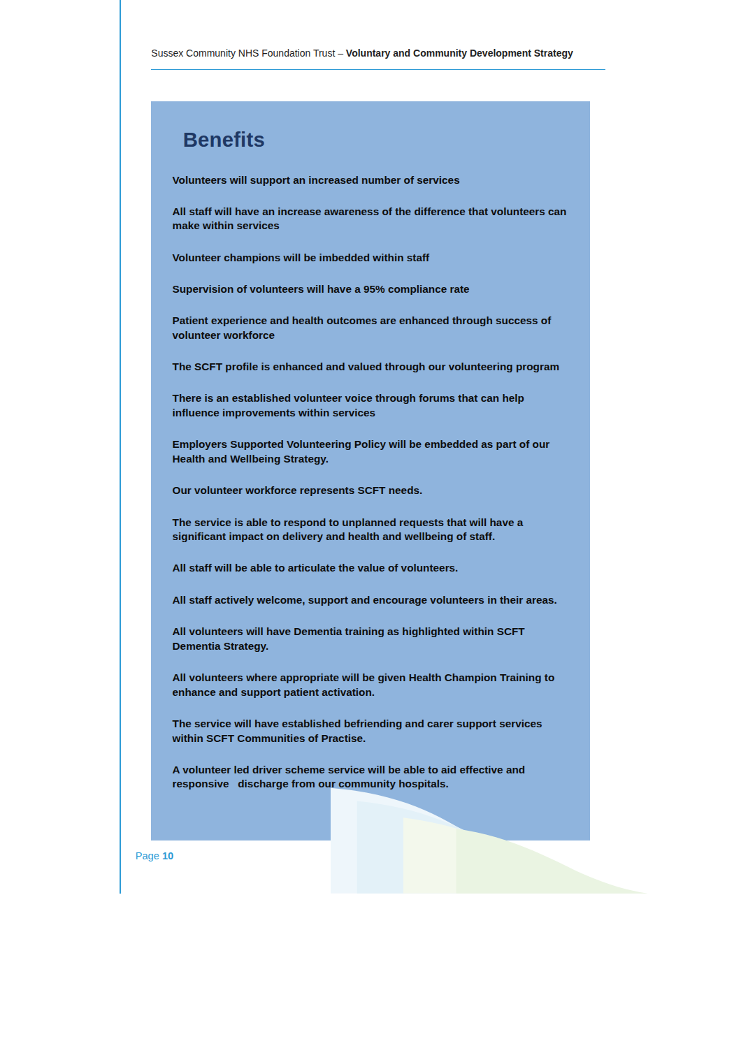Sussex Community NHS Foundation Trust – Voluntary and Community Development Strategy
Benefits
Volunteers will support an increased number of services
All staff will have an increase awareness of the difference that volunteers can make within services
Volunteer champions will be imbedded within staff
Supervision of volunteers will have a 95% compliance rate
Patient experience and health outcomes are enhanced through success of volunteer workforce
The SCFT profile is enhanced and valued through our volunteering program
There is an established volunteer voice through forums that can help influence improvements within services
Employers Supported Volunteering Policy will be embedded as part of our Health and Wellbeing Strategy.
Our volunteer workforce represents SCFT needs.
The service is able to respond to unplanned requests that will have a significant impact on delivery and health and wellbeing of staff.
All staff will be able to articulate the value of volunteers.
All staff actively welcome, support and encourage volunteers in their areas.
All volunteers will have Dementia training as highlighted within SCFT Dementia Strategy.
All volunteers where appropriate will be given Health Champion Training to enhance and support patient activation.
The service will have established befriending and carer support services within SCFT Communities of Practise.
A volunteer led driver scheme service will be able to aid effective and responsive discharge from our community hospitals.
Page 10